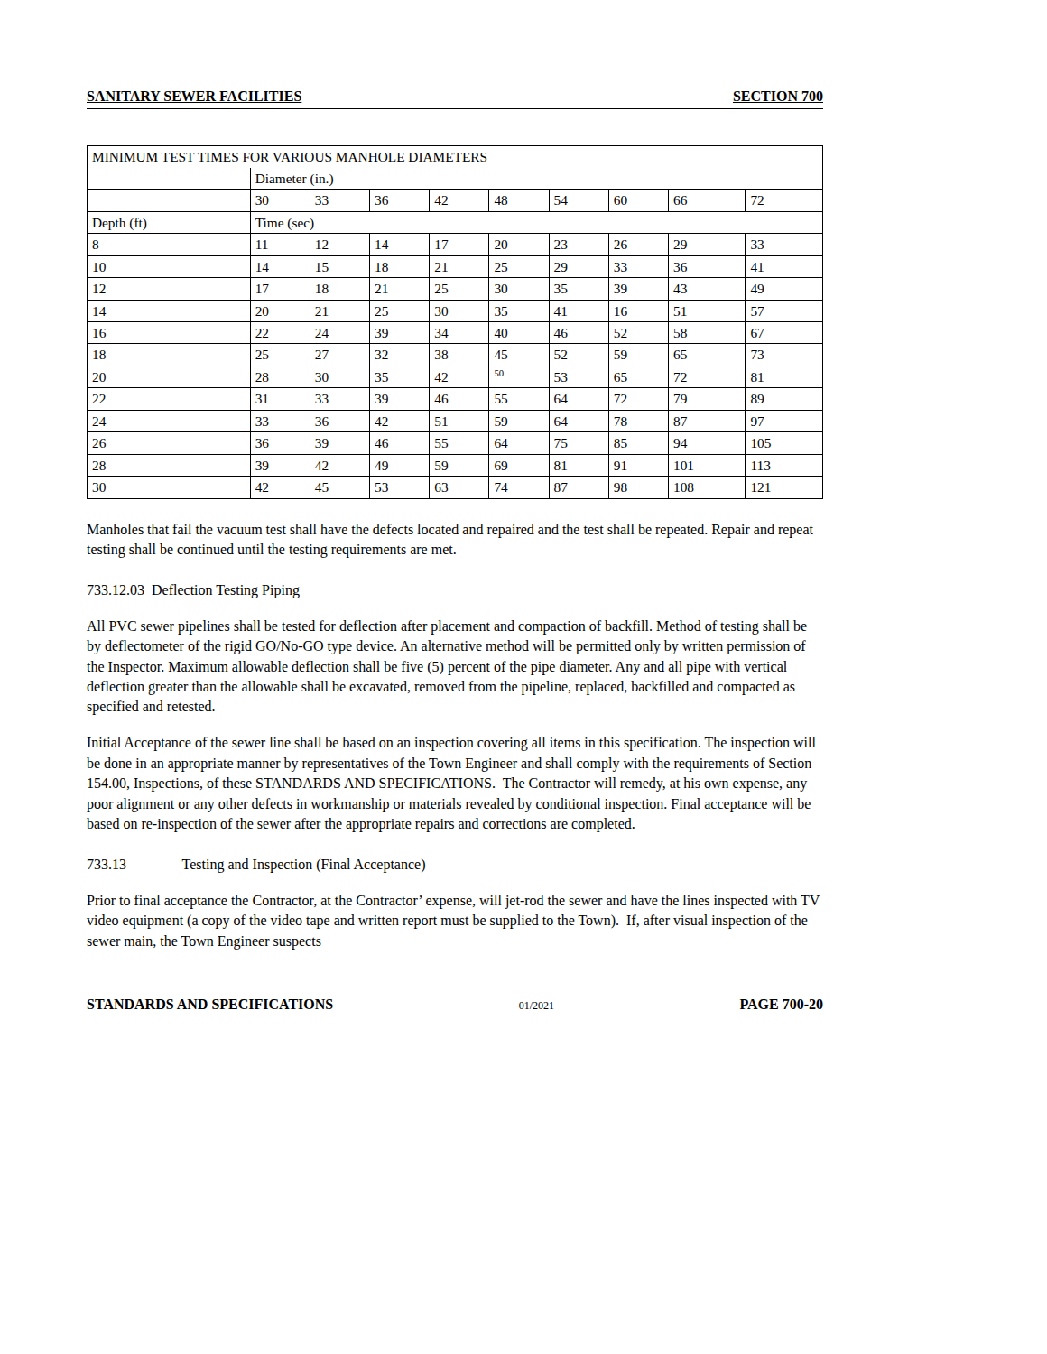SANITARY SEWER FACILITIES SECTION 700
| MINIMUM TEST TIMES FOR VARIOUS MANHOLE DIAMETERS |
| | Diameter (in.) |
| | 30 | 33 | 36 | 42 | 48 | 54 | 60 | 66 | 72 |
| Depth (ft) | Time (sec) |
| 8 | 11 | 12 | 14 | 17 | 20 | 23 | 26 | 29 | 33 |
| 10 | 14 | 15 | 18 | 21 | 25 | 29 | 33 | 36 | 41 |
| 12 | 17 | 18 | 21 | 25 | 30 | 35 | 39 | 43 | 49 |
| 14 | 20 | 21 | 25 | 30 | 35 | 41 | 16 | 51 | 57 |
| 16 | 22 | 24 | 39 | 34 | 40 | 46 | 52 | 58 | 67 |
| 18 | 25 | 27 | 32 | 38 | 45 | 52 | 59 | 65 | 73 |
| 20 | 28 | 30 | 35 | 42 | 50 | 53 | 65 | 72 | 81 |
| 22 | 31 | 33 | 39 | 46 | 55 | 64 | 72 | 79 | 89 |
| 24 | 33 | 36 | 42 | 51 | 59 | 64 | 78 | 87 | 97 |
| 26 | 36 | 39 | 46 | 55 | 64 | 75 | 85 | 94 | 105 |
| 28 | 39 | 42 | 49 | 59 | 69 | 81 | 91 | 101 | 113 |
| 30 | 42 | 45 | 53 | 63 | 74 | 87 | 98 | 108 | 121 |
Manholes that fail the vacuum test shall have the defects located and repaired and the test shall be repeated. Repair and repeat testing shall be continued until the testing requirements are met.
733.12.03 Deflection Testing Piping
All PVC sewer pipelines shall be tested for deflection after placement and compaction of backfill. Method of testing shall be by deflectometer of the rigid GO/No-GO type device. An alternative method will be permitted only by written permission of the Inspector. Maximum allowable deflection shall be five (5) percent of the pipe diameter. Any and all pipe with vertical deflection greater than the allowable shall be excavated, removed from the pipeline, replaced, backfilled and compacted as specified and retested.
Initial Acceptance of the sewer line shall be based on an inspection covering all items in this specification. The inspection will be done in an appropriate manner by representatives of the Town Engineer and shall comply with the requirements of Section 154.00, Inspections, of these STANDARDS AND SPECIFICATIONS. The Contractor will remedy, at his own expense, any poor alignment or any other defects in workmanship or materials revealed by conditional inspection. Final acceptance will be based on re-inspection of the sewer after the appropriate repairs and corrections are completed.
733.13 Testing and Inspection (Final Acceptance)
Prior to final acceptance the Contractor, at the Contractor’ expense, will jet-rod the sewer and have the lines inspected with TV video equipment (a copy of the video tape and written report must be supplied to the Town). If, after visual inspection of the sewer main, the Town Engineer suspects
STANDARDS AND SPECIFICATIONS 01/2021 PAGE 700-20